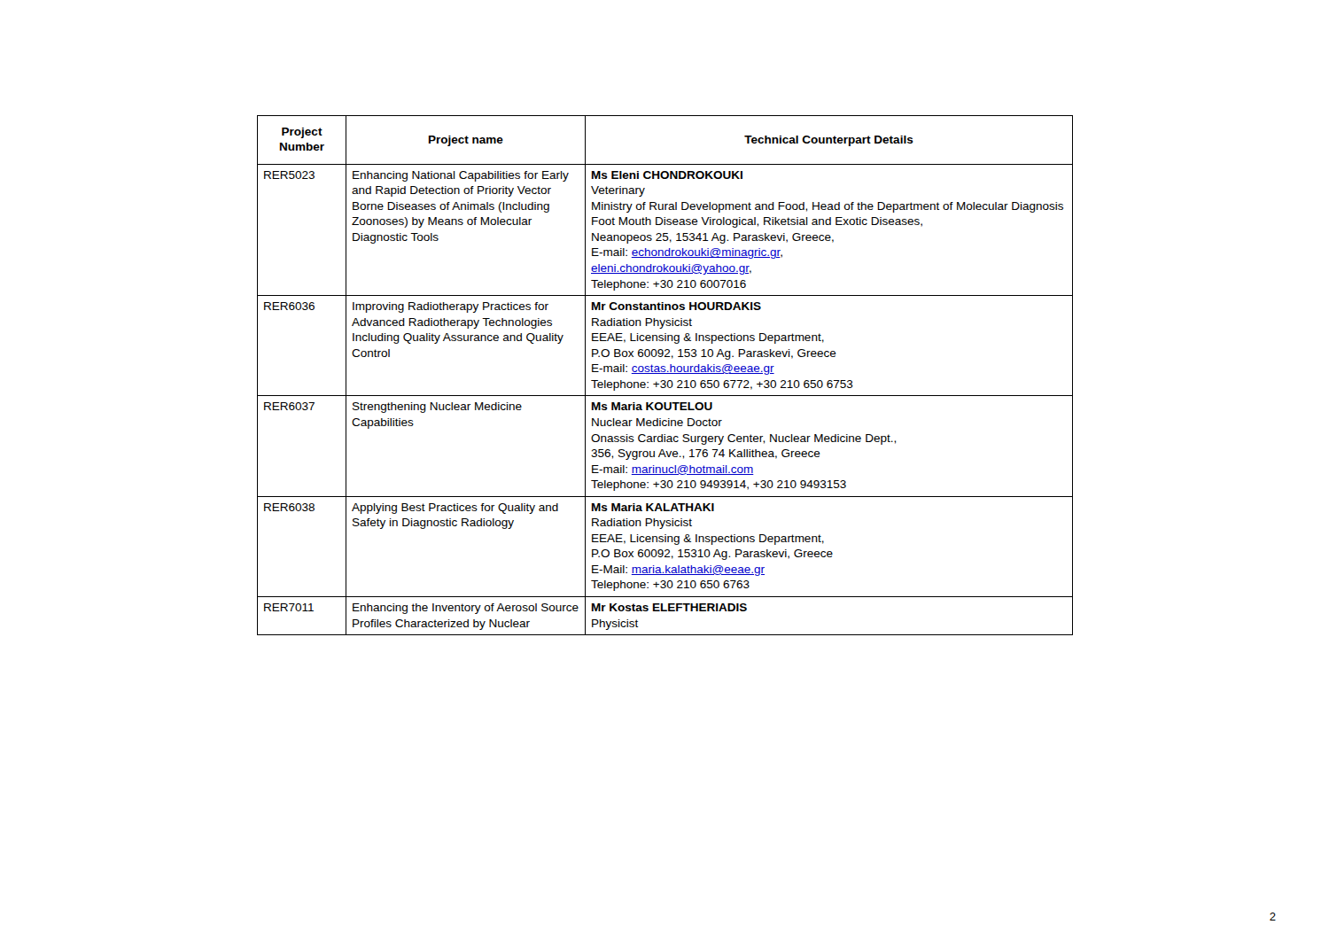| Project Number | Project name | Technical Counterpart Details |
| --- | --- | --- |
| RER5023 | Enhancing National Capabilities for Early and Rapid Detection of Priority Vector Borne Diseases of Animals (Including Zoonoses) by Means of Molecular Diagnostic Tools | Ms Eleni CHONDROKOUKI Veterinary Ministry of Rural Development and Food, Head of the Department of Molecular Diagnosis Foot Mouth Disease Virological, Riketsial and Exotic Diseases, Neanopeos 25, 15341 Ag. Paraskevi, Greece, E-mail: echondrokouki@minagric.gr , eleni.chondrokouki@yahoo.gr , Telephone: +30 210 6007016 |
| RER6036 | Improving Radiotherapy Practices for Advanced Radiotherapy Technologies Including Quality Assurance and Quality Control | Mr Constantinos HOURDAKIS Radiation Physicist EEAE, Licensing & Inspections Department, P.O Box 60092, 153 10 Ag. Paraskevi, Greece E-mail: costas.hourdakis@eeae.gr Telephone: +30 210 650 6772, +30 210 650 6753 |
| RER6037 | Strengthening Nuclear Medicine Capabilities | Ms Maria KOUTELOU Nuclear Medicine Doctor Onassis Cardiac Surgery Center, Nuclear Medicine Dept., 356, Sygrou Ave., 176 74 Kallithea, Greece E-mail: marinucl@hotmail.com Telephone: +30 210 9493914, +30 210 9493153 |
| RER6038 | Applying Best Practices for Quality and Safety in Diagnostic Radiology | Ms Maria KALATHAKI Radiation Physicist EEAE, Licensing & Inspections Department, P.O Box 60092, 15310 Ag. Paraskevi, Greece E-Mail: maria.kalathaki@eeae.gr Telephone: +30 210 650 6763 |
| RER7011 | Enhancing the Inventory of Aerosol Source Profiles Characterized by Nuclear | Mr Kostas ELEFTHERIADIS Physicist |
2